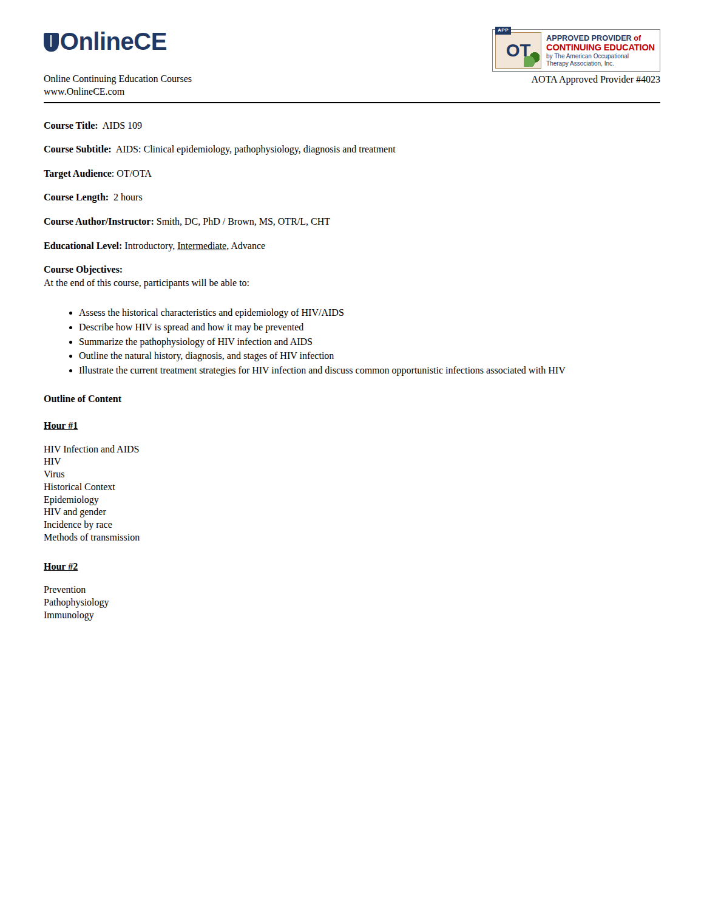OnlineCE
APP OT
APPROVED PROVIDER of
CONTINUING EDUCATION
by The American Occupational
Therapy Association, Inc.
Online Continuing Education Courses
www.OnlineCE.com
AOTA Approved Provider #4023
Course Title: AIDS 109
Course Subtitle: AIDS: Clinical epidemiology, pathophysiology, diagnosis and treatment
Target Audience: OT/OTA
Course Length: 2 hours
Course Author/Instructor: Smith, DC, PhD / Brown, MS, OTR/L, CHT
Educational Level: Introductory, Intermediate, Advance
Course Objectives:
At the end of this course, participants will be able to:
Assess the historical characteristics and epidemiology of HIV/AIDS
Describe how HIV is spread and how it may be prevented
Summarize the pathophysiology of HIV infection and AIDS
Outline the natural history, diagnosis, and stages of HIV infection
Illustrate the current treatment strategies for HIV infection and discuss common opportunistic infections associated with HIV
Outline of Content
Hour #1
HIV Infection and AIDS
HIV
Virus
Historical Context
Epidemiology
HIV and gender
Incidence by race
Methods of transmission
Hour #2
Prevention
Pathophysiology
Immunology